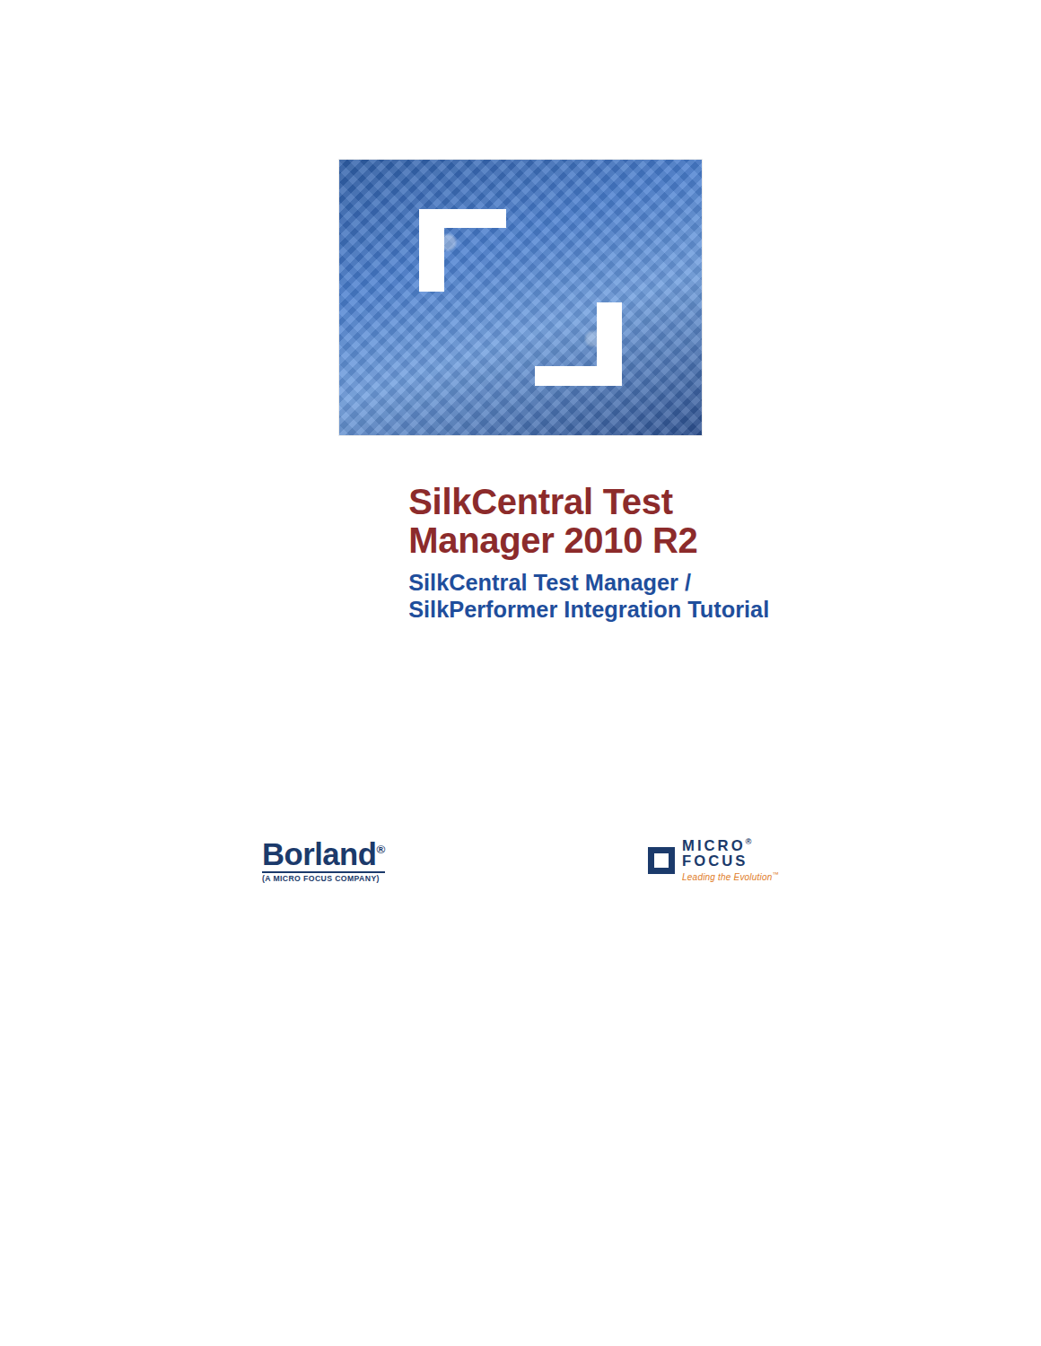SilkCentral Test Manager 2010 R2
SilkCentral Test Manager / SilkPerformer Integration Tutorial
Borland®
(A MICRO FOCUS COMPANY)
MICRO®
FOCUS
Leading the Evolution™